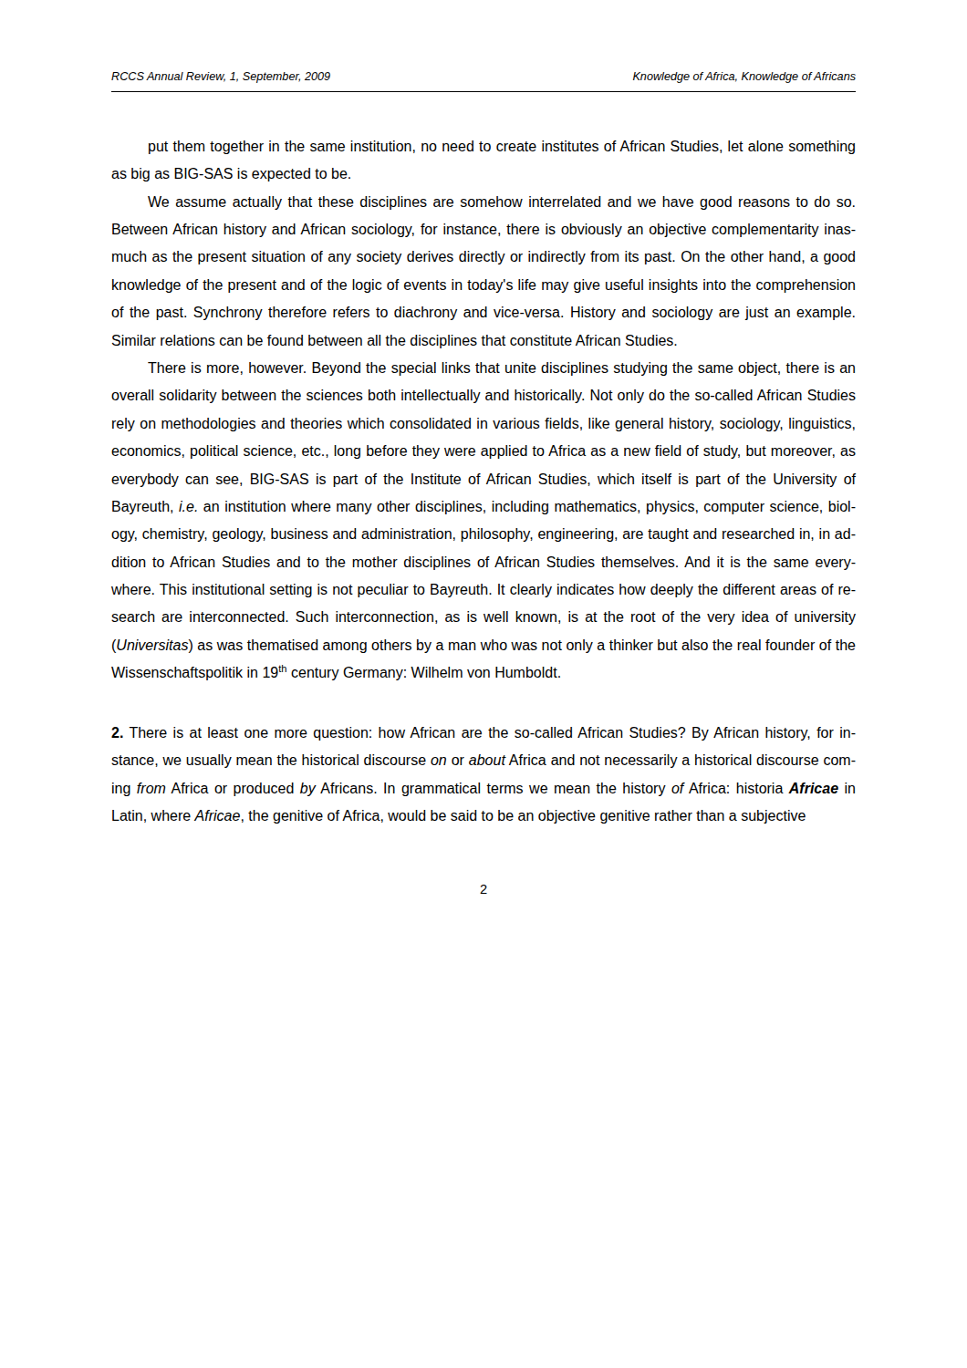RCCS Annual Review, 1, September, 2009 Knowledge of Africa, Knowledge of Africans
put them together in the same institution, no need to create institutes of African Studies, let alone something as big as BIG-SAS is expected to be.
We assume actually that these disciplines are somehow interrelated and we have good reasons to do so. Between African history and African sociology, for instance, there is obviously an objective complementarity inasmuch as the present situation of any society derives directly or indirectly from its past. On the other hand, a good knowledge of the present and of the logic of events in today's life may give useful insights into the comprehension of the past. Synchrony therefore refers to diachrony and vice-versa. History and sociology are just an example. Similar relations can be found between all the disciplines that constitute African Studies.
There is more, however. Beyond the special links that unite disciplines studying the same object, there is an overall solidarity between the sciences both intellectually and historically. Not only do the so-called African Studies rely on methodologies and theories which consolidated in various fields, like general history, sociology, linguistics, economics, political science, etc., long before they were applied to Africa as a new field of study, but moreover, as everybody can see, BIG-SAS is part of the Institute of African Studies, which itself is part of the University of Bayreuth, i.e. an institution where many other disciplines, including mathematics, physics, computer science, biology, chemistry, geology, business and administration, philosophy, engineering, are taught and researched in, in addition to African Studies and to the mother disciplines of African Studies themselves. And it is the same everywhere. This institutional setting is not peculiar to Bayreuth. It clearly indicates how deeply the different areas of research are interconnected. Such interconnection, as is well known, is at the root of the very idea of university (Universitas) as was thematised among others by a man who was not only a thinker but also the real founder of the Wissenschaftspolitik in 19th century Germany: Wilhelm von Humboldt.
2. There is at least one more question: how African are the so-called African Studies? By African history, for instance, we usually mean the historical discourse on or about Africa and not necessarily a historical discourse coming from Africa or produced by Africans. In grammatical terms we mean the history of Africa: historia Africae in Latin, where Africae, the genitive of Africa, would be said to be an objective genitive rather than a subjective
2